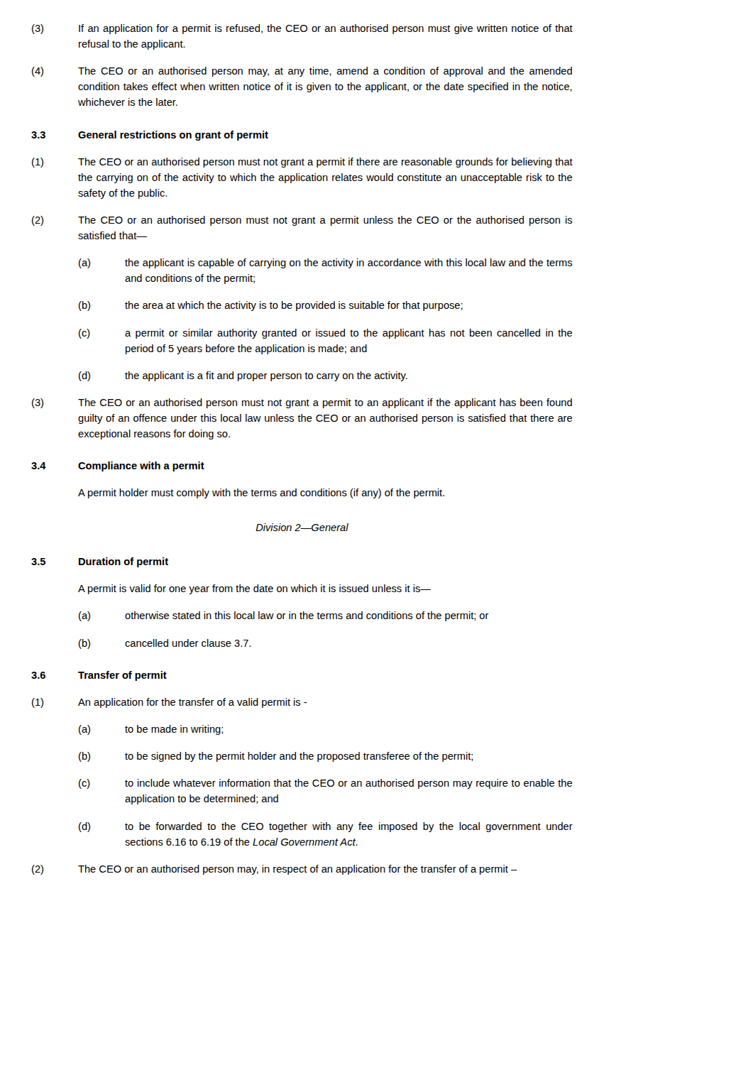(3)
If an application for a permit is refused, the CEO or an authorised person must give written notice of that refusal to the applicant.
(4)
The CEO or an authorised person may, at any time, amend a condition of approval and the amended condition takes effect when written notice of it is given to the applicant, or the date specified in the notice, whichever is the later.
3.3 General restrictions on grant of permit
(1)
The CEO or an authorised person must not grant a permit if there are reasonable grounds for believing that the carrying on of the activity to which the application relates would constitute an unacceptable risk to the safety of the public.
(2)
The CEO or an authorised person must not grant a permit unless the CEO or the authorised person is satisfied that—
(a)
the applicant is capable of carrying on the activity in accordance with this local law and the terms and conditions of the permit;
(b)
the area at which the activity is to be provided is suitable for that purpose;
(c)
a permit or similar authority granted or issued to the applicant has not been cancelled in the period of 5 years before the application is made; and
(d)
the applicant is a fit and proper person to carry on the activity.
(3)
The CEO or an authorised person must not grant a permit to an applicant if the applicant has been found guilty of an offence under this local law unless the CEO or an authorised person is satisfied that there are exceptional reasons for doing so.
3.4 Compliance with a permit
A permit holder must comply with the terms and conditions (if any) of the permit.
Division 2—General
3.5 Duration of permit
A permit is valid for one year from the date on which it is issued unless it is—
(a)
otherwise stated in this local law or in the terms and conditions of the permit; or
(b)
cancelled under clause 3.7.
3.6 Transfer of permit
(1)
An application for the transfer of a valid permit is -
(a)
to be made in writing;
(b)
to be signed by the permit holder and the proposed transferee of the permit;
(c)
to include whatever information that the CEO or an authorised person may require to enable the application to be determined; and
(d)
to be forwarded to the CEO together with any fee imposed by the local government under sections 6.16 to 6.19 of the Local Government Act.
(2)
The CEO or an authorised person may, in respect of an application for the transfer of a permit –